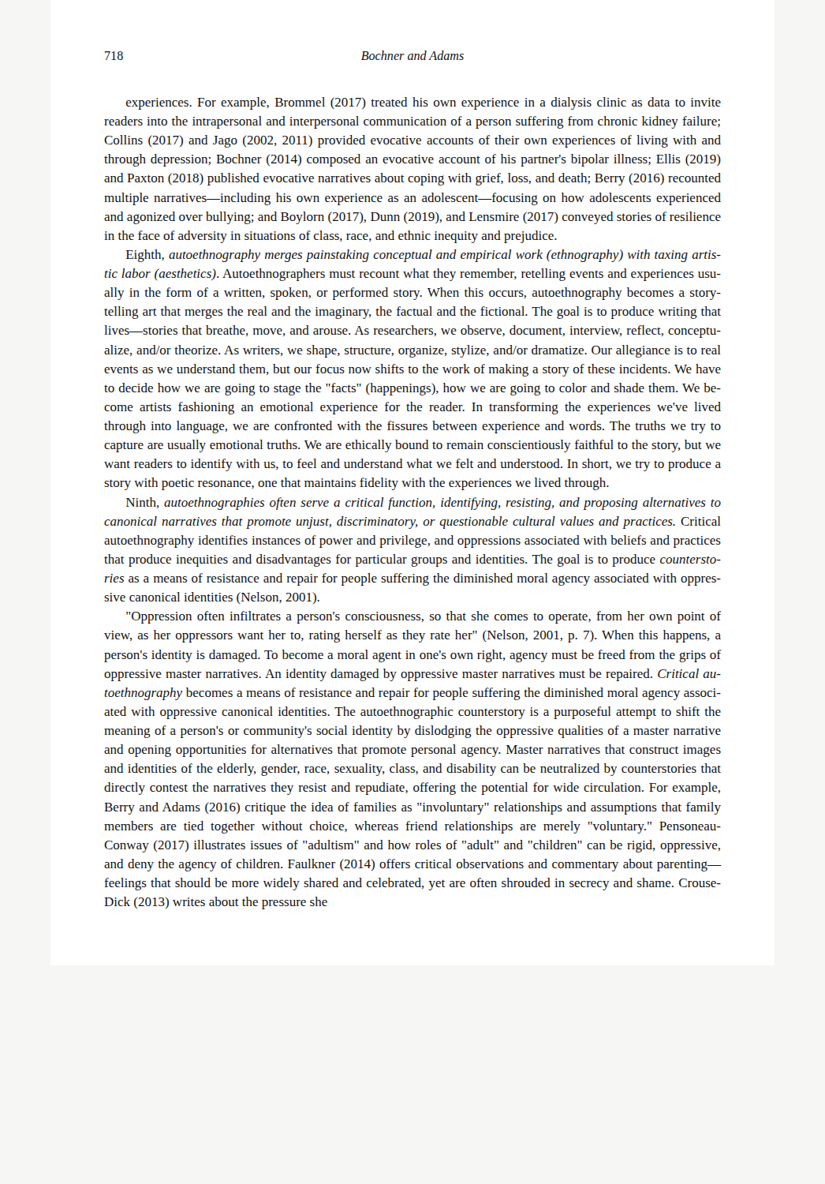718 Bochner and Adams
experiences. For example, Brommel (2017) treated his own experience in a dialysis clinic as data to invite readers into the intrapersonal and interpersonal communication of a person suffering from chronic kidney failure; Collins (2017) and Jago (2002, 2011) provided evocative accounts of their own experiences of living with and through depression; Bochner (2014) composed an evocative account of his partner's bipolar illness; Ellis (2019) and Paxton (2018) published evocative narratives about coping with grief, loss, and death; Berry (2016) recounted multiple narratives—including his own experience as an adolescent—focusing on how adolescents experienced and agonized over bullying; and Boylorn (2017), Dunn (2019), and Lensmire (2017) conveyed stories of resilience in the face of adversity in situations of class, race, and ethnic inequity and prejudice.
Eighth, autoethnography merges painstaking conceptual and empirical work (ethnography) with taxing artistic labor (aesthetics). Autoethnographers must recount what they remember, retelling events and experiences usually in the form of a written, spoken, or performed story. When this occurs, autoethnography becomes a storytelling art that merges the real and the imaginary, the factual and the fictional. The goal is to produce writing that lives—stories that breathe, move, and arouse. As researchers, we observe, document, interview, reflect, conceptualize, and/or theorize. As writers, we shape, structure, organize, stylize, and/or dramatize. Our allegiance is to real events as we understand them, but our focus now shifts to the work of making a story of these incidents. We have to decide how we are going to stage the "facts" (happenings), how we are going to color and shade them. We become artists fashioning an emotional experience for the reader. In transforming the experiences we've lived through into language, we are confronted with the fissures between experience and words. The truths we try to capture are usually emotional truths. We are ethically bound to remain conscientiously faithful to the story, but we want readers to identify with us, to feel and understand what we felt and understood. In short, we try to produce a story with poetic resonance, one that maintains fidelity with the experiences we lived through.
Ninth, autoethnographies often serve a critical function, identifying, resisting, and proposing alternatives to canonical narratives that promote unjust, discriminatory, or questionable cultural values and practices. Critical autoethnography identifies instances of power and privilege, and oppressions associated with beliefs and practices that produce inequities and disadvantages for particular groups and identities. The goal is to produce counterstories as a means of resistance and repair for people suffering the diminished moral agency associated with oppressive canonical identities (Nelson, 2001).
"Oppression often infiltrates a person's consciousness, so that she comes to operate, from her own point of view, as her oppressors want her to, rating herself as they rate her" (Nelson, 2001, p. 7). When this happens, a person's identity is damaged. To become a moral agent in one's own right, agency must be freed from the grips of oppressive master narratives. An identity damaged by oppressive master narratives must be repaired. Critical autoethnography becomes a means of resistance and repair for people suffering the diminished moral agency associated with oppressive canonical identities. The autoethnographic counterstory is a purposeful attempt to shift the meaning of a person's or community's social identity by dislodging the oppressive qualities of a master narrative and opening opportunities for alternatives that promote personal agency. Master narratives that construct images and identities of the elderly, gender, race, sexuality, class, and disability can be neutralized by counterstories that directly contest the narratives they resist and repudiate, offering the potential for wide circulation. For example, Berry and Adams (2016) critique the idea of families as "involuntary" relationships and assumptions that family members are tied together without choice, whereas friend relationships are merely "voluntary." Pensoneau-Conway (2017) illustrates issues of "adultism" and how roles of "adult" and "children" can be rigid, oppressive, and deny the agency of children. Faulkner (2014) offers critical observations and commentary about parenting—feelings that should be more widely shared and celebrated, yet are often shrouded in secrecy and shame. Crouse-Dick (2013) writes about the pressure she